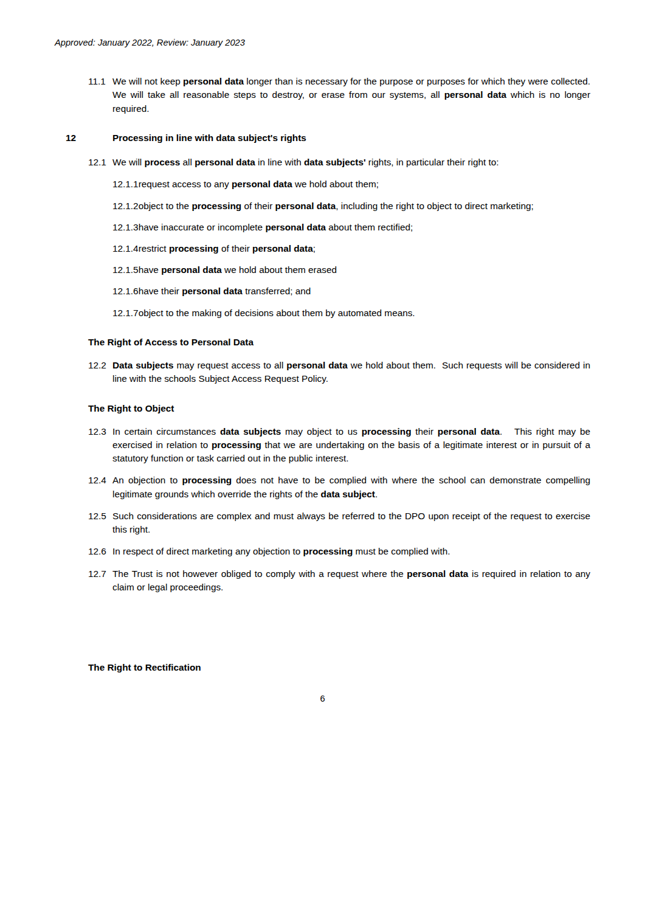Approved: January 2022, Review: January 2023
11.1
We will not keep personal data longer than is necessary for the purpose or purposes for which they were collected. We will take all reasonable steps to destroy, or erase from our systems, all personal data which is no longer required.
12
Processing in line with data subject's rights
12.1
We will process all personal data in line with data subjects' rights, in particular their right to:
12.1.1
request access to any personal data we hold about them;
12.1.2
object to the processing of their personal data, including the right to object to direct marketing;
12.1.3
have inaccurate or incomplete personal data about them rectified;
12.1.4
restrict processing of their personal data;
12.1.5
have personal data we hold about them erased
12.1.6
have their personal data transferred; and
12.1.7
object to the making of decisions about them by automated means.
The Right of Access to Personal Data
12.2
Data subjects may request access to all personal data we hold about them. Such requests will be considered in line with the schools Subject Access Request Policy.
The Right to Object
12.3
In certain circumstances data subjects may object to us processing their personal data. This right may be exercised in relation to processing that we are undertaking on the basis of a legitimate interest or in pursuit of a statutory function or task carried out in the public interest.
12.4
An objection to processing does not have to be complied with where the school can demonstrate compelling legitimate grounds which override the rights of the data subject.
12.5
Such considerations are complex and must always be referred to the DPO upon receipt of the request to exercise this right.
12.6
In respect of direct marketing any objection to processing must be complied with.
12.7
The Trust is not however obliged to comply with a request where the personal data is required in relation to any claim or legal proceedings.
The Right to Rectification
6